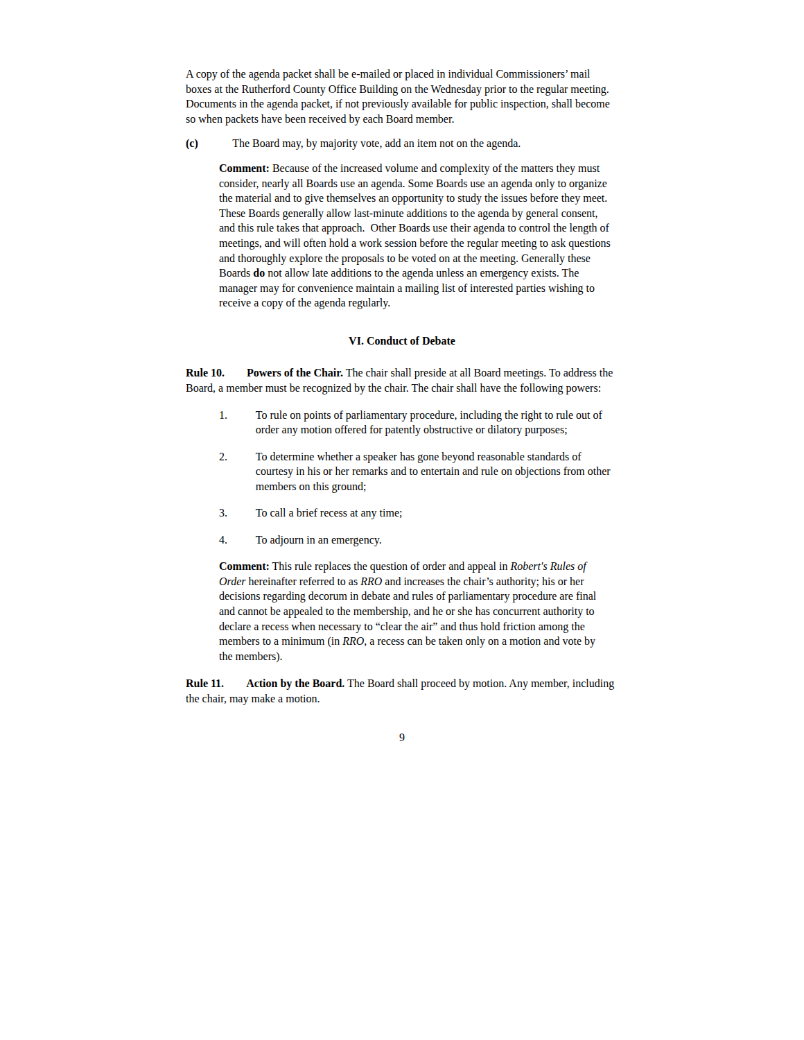A copy of the agenda packet shall be e-mailed or placed in individual Commissioners’ mail boxes at the Rutherford County Office Building on the Wednesday prior to the regular meeting. Documents in the agenda packet, if not previously available for public inspection, shall become so when packets have been received by each Board member.
(c) The Board may, by majority vote, add an item not on the agenda.
Comment: Because of the increased volume and complexity of the matters they must consider, nearly all Boards use an agenda. Some Boards use an agenda only to organize the material and to give themselves an opportunity to study the issues before they meet. These Boards generally allow last-minute additions to the agenda by general consent, and this rule takes that approach. Other Boards use their agenda to control the length of meetings, and will often hold a work session before the regular meeting to ask questions and thoroughly explore the proposals to be voted on at the meeting. Generally these Boards do not allow late additions to the agenda unless an emergency exists. The manager may for convenience maintain a mailing list of interested parties wishing to receive a copy of the agenda regularly.
VI. Conduct of Debate
Rule 10. Powers of the Chair. The chair shall preside at all Board meetings. To address the Board, a member must be recognized by the chair. The chair shall have the following powers:
1. To rule on points of parliamentary procedure, including the right to rule out of order any motion offered for patently obstructive or dilatory purposes;
2. To determine whether a speaker has gone beyond reasonable standards of courtesy in his or her remarks and to entertain and rule on objections from other members on this ground;
3. To call a brief recess at any time;
4. To adjourn in an emergency.
Comment: This rule replaces the question of order and appeal in Robert's Rules of Order hereinafter referred to as RRO and increases the chair’s authority; his or her decisions regarding decorum in debate and rules of parliamentary procedure are final and cannot be appealed to the membership, and he or she has concurrent authority to declare a recess when necessary to “clear the air” and thus hold friction among the members to a minimum (in RRO, a recess can be taken only on a motion and vote by the members).
Rule 11. Action by the Board. The Board shall proceed by motion. Any member, including the chair, may make a motion.
9